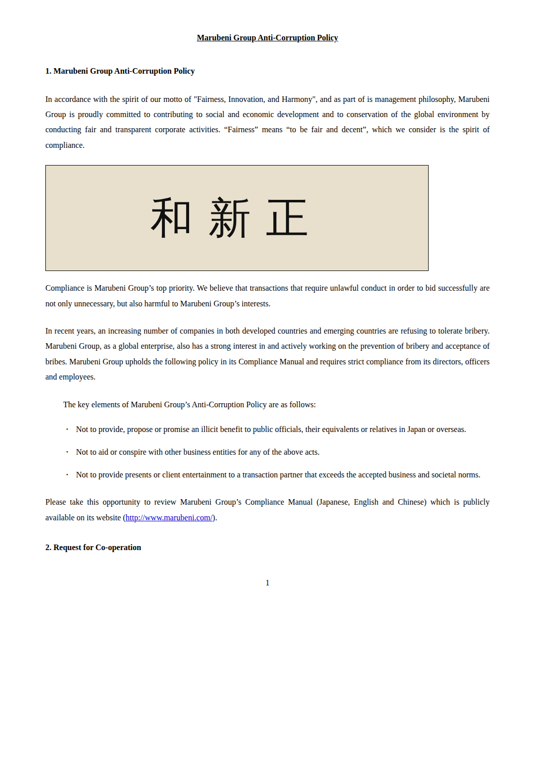Marubeni Group Anti-Corruption Policy
1. Marubeni Group Anti-Corruption Policy
In accordance with the spirit of our motto of "Fairness, Innovation, and Harmony", and as part of is management philosophy, Marubeni Group is proudly committed to contributing to social and economic development and to conservation of the global environment by conducting fair and transparent corporate activities. “Fairness” means “to be fair and decent”, which we consider is the spirit of compliance.
和新正
Compliance is Marubeni Group’s top priority. We believe that transactions that require unlawful conduct in order to bid successfully are not only unnecessary, but also harmful to Marubeni Group’s interests.
In recent years, an increasing number of companies in both developed countries and emerging countries are refusing to tolerate bribery. Marubeni Group, as a global enterprise, also has a strong interest in and actively working on the prevention of bribery and acceptance of bribes. Marubeni Group upholds the following policy in its Compliance Manual and requires strict compliance from its directors, officers and employees.
The key elements of Marubeni Group’s Anti-Corruption Policy are as follows:
Not to provide, propose or promise an illicit benefit to public officials, their equivalents or relatives in Japan or overseas.
Not to aid or conspire with other business entities for any of the above acts.
Not to provide presents or client entertainment to a transaction partner that exceeds the accepted business and societal norms.
Please take this opportunity to review Marubeni Group’s Compliance Manual (Japanese, English and Chinese) which is publicly available on its website (http://www.marubeni.com/).
2. Request for Co-operation
1